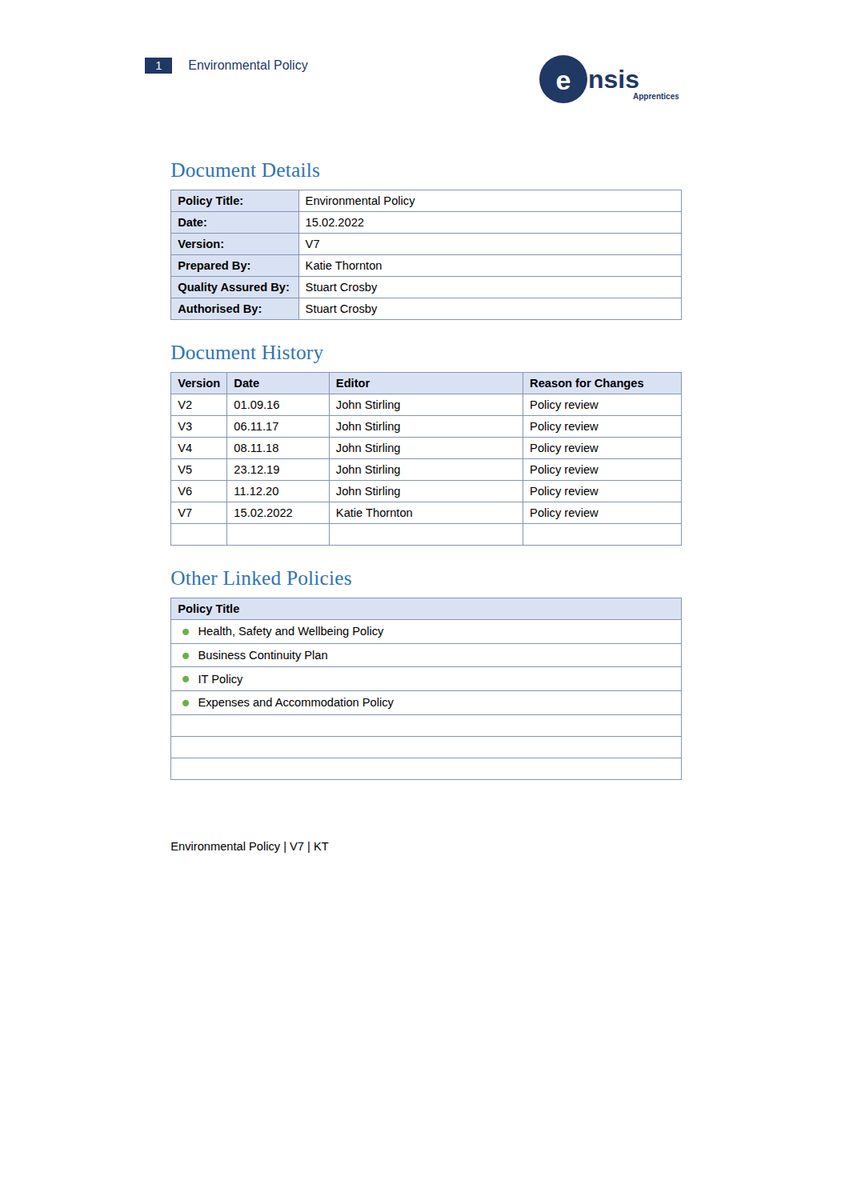1
Environmental Policy
e nsis Apprenticeships
Document Details
| Policy Title: | Environmental Policy |
| Date: | 15.02.2022 |
| Version: | V7 |
| Prepared By: | Katie Thornton |
| Quality Assured By: | Stuart Crosby |
| Authorised By: | Stuart Crosby |
Document History
| Version | Date | Editor | Reason for Changes |
| --- | --- | --- | --- |
| V2 | 01.09.16 | John Stirling | Policy review |
| V3 | 06.11.17 | John Stirling | Policy review |
| V4 | 08.11.18 | John Stirling | Policy review |
| V5 | 23.12.19 | John Stirling | Policy review |
| V6 | 11.12.20 | John Stirling | Policy review |
| V7 | 15.02.2022 | Katie Thornton | Policy review |
Other Linked Policies
| Policy Title |
| --- |
| ● Health, Safety and Wellbeing Policy |
| ● Business Continuity Plan |
| ● IT Policy |
| ● Expenses and Accommodation Policy |
Environmental Policy | V7 | KT